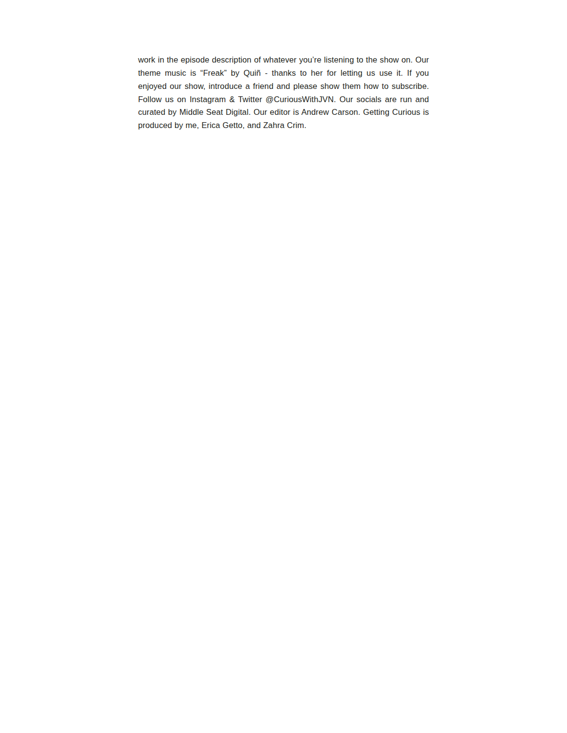work in the episode description of whatever you’re listening to the show on. Our theme music is “Freak” by Quiñ - thanks to her for letting us use it. If you enjoyed our show, introduce a friend and please show them how to subscribe. Follow us on Instagram & Twitter @CuriousWithJVN. Our socials are run and curated by Middle Seat Digital. Our editor is Andrew Carson. Getting Curious is produced by me, Erica Getto, and Zahra Crim.